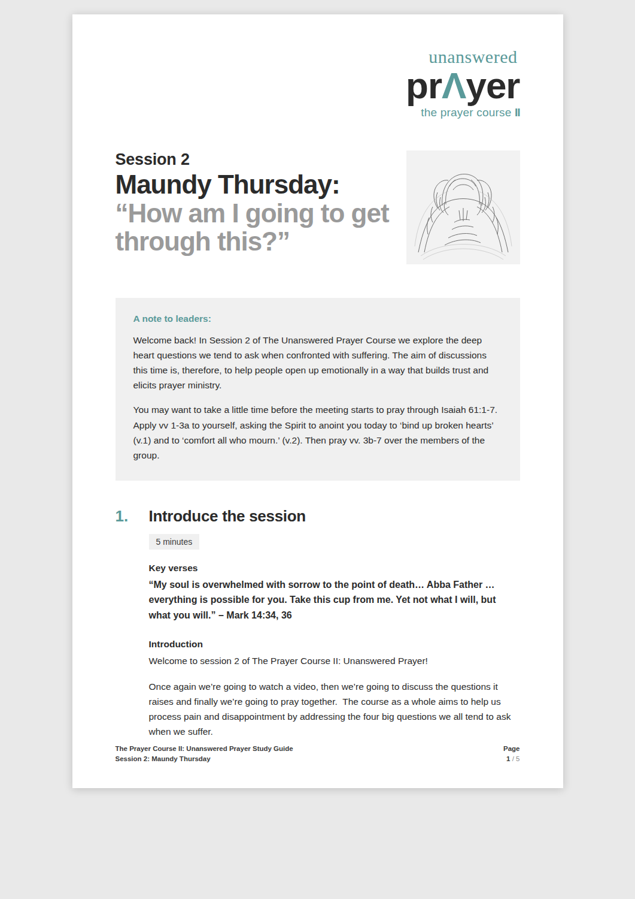unanswered
prΛyer
the prayer course II
Session 2
Maundy Thursday: “How am I going to get through this?”
A note to leaders:
Welcome back! In Session 2 of The Unanswered Prayer Course we explore the deep heart questions we tend to ask when confronted with suffering. The aim of discussions this time is, therefore, to help people open up emotionally in a way that builds trust and elicits prayer ministry.
You may want to take a little time before the meeting starts to pray through Isaiah 61:1-7. Apply vv 1-3a to yourself, asking the Spirit to anoint you today to ‘bind up broken hearts’ (v.1) and to ‘comfort all who mourn.’ (v.2). Then pray vv. 3b-7 over the members of the group.
1.
Introduce the session
5 minutes
Key verses
“My soul is overwhelmed with sorrow to the point of death… Abba Father … everything is possible for you. Take this cup from me. Yet not what I will, but what you will.” – Mark 14:34, 36
Introduction
Welcome to session 2 of The Prayer Course II: Unanswered Prayer!
Once again we’re going to watch a video, then we’re going to discuss the questions it raises and finally we’re going to pray together. The course as a whole aims to help us process pain and disappointment by addressing the four big questions we all tend to ask when we suffer.
The Prayer Course II: Unanswered Prayer Study Guide
Session 2: Maundy Thursday
Page
1 / 5